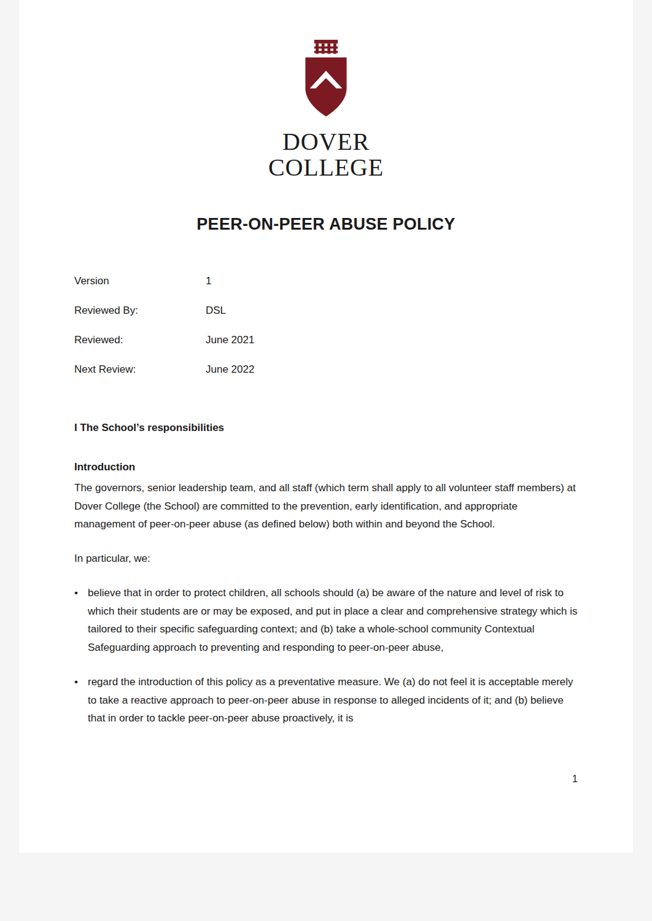DOVER
COLLEGE
PEER-ON-PEER ABUSE POLICY
| Version | 1 |
| Reviewed By: | DSL |
| Reviewed: | June 2021 |
| Next Review: | June 2022 |
I The School’s responsibilities
Introduction
The governors, senior leadership team, and all staff (which term shall apply to all volunteer staff members) at Dover College (the School) are committed to the prevention, early identification, and appropriate management of peer-on-peer abuse (as defined below) both within and beyond the School.
In particular, we:
believe that in order to protect children, all schools should (a) be aware of the nature and level of risk to which their students are or may be exposed, and put in place a clear and comprehensive strategy which is tailored to their specific safeguarding context; and (b) take a whole-school community Contextual Safeguarding approach to preventing and responding to peer-on-peer abuse,
regard the introduction of this policy as a preventative measure. We (a) do not feel it is acceptable merely to take a reactive approach to peer-on-peer abuse in response to alleged incidents of it; and (b) believe that in order to tackle peer-on-peer abuse proactively, it is
1